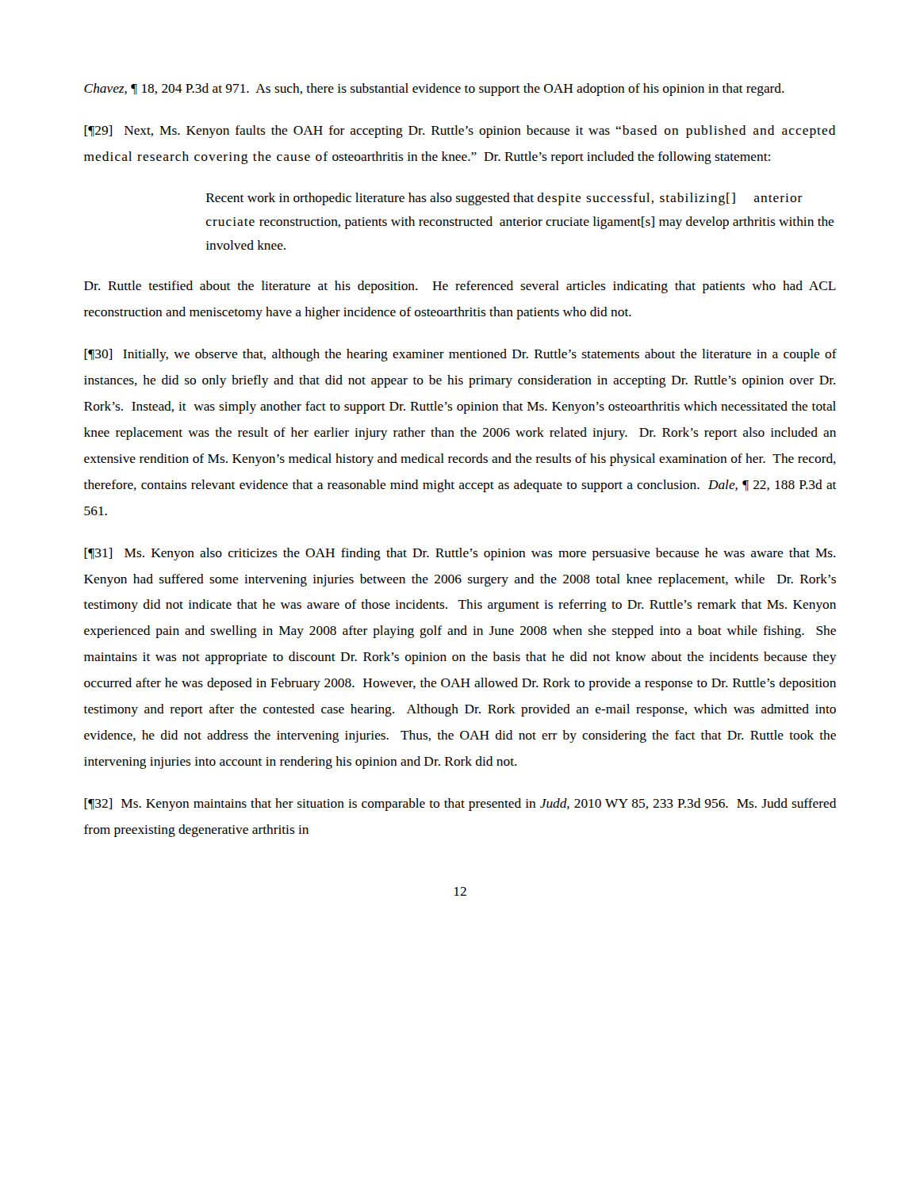Chavez, ¶ 18, 204 P.3d at 971. As such, there is substantial evidence to support the OAH adoption of his opinion in that regard.
[¶29] Next, Ms. Kenyon faults the OAH for accepting Dr. Ruttle’s opinion because it was “based on published and accepted medical research covering the cause of osteoarthritis in the knee.” Dr. Ruttle’s report included the following statement:
Recent work in orthopedic literature has also suggested that despite successful, stabilizing[] anterior cruciate reconstruction, patients with reconstructed anterior cruciate ligament[s] may develop arthritis within the involved knee.
Dr. Ruttle testified about the literature at his deposition. He referenced several articles indicating that patients who had ACL reconstruction and meniscetomy have a higher incidence of osteoarthritis than patients who did not.
[¶30] Initially, we observe that, although the hearing examiner mentioned Dr. Ruttle’s statements about the literature in a couple of instances, he did so only briefly and that did not appear to be his primary consideration in accepting Dr. Ruttle’s opinion over Dr. Rork’s. Instead, it was simply another fact to support Dr. Ruttle’s opinion that Ms. Kenyon’s osteoarthritis which necessitated the total knee replacement was the result of her earlier injury rather than the 2006 work related injury. Dr. Rork’s report also included an extensive rendition of Ms. Kenyon’s medical history and medical records and the results of his physical examination of her. The record, therefore, contains relevant evidence that a reasonable mind might accept as adequate to support a conclusion. Dale, ¶ 22, 188 P.3d at 561.
[¶31] Ms. Kenyon also criticizes the OAH finding that Dr. Ruttle’s opinion was more persuasive because he was aware that Ms. Kenyon had suffered some intervening injuries between the 2006 surgery and the 2008 total knee replacement, while Dr. Rork’s testimony did not indicate that he was aware of those incidents. This argument is referring to Dr. Ruttle’s remark that Ms. Kenyon experienced pain and swelling in May 2008 after playing golf and in June 2008 when she stepped into a boat while fishing. She maintains it was not appropriate to discount Dr. Rork’s opinion on the basis that he did not know about the incidents because they occurred after he was deposed in February 2008. However, the OAH allowed Dr. Rork to provide a response to Dr. Ruttle’s deposition testimony and report after the contested case hearing. Although Dr. Rork provided an e-mail response, which was admitted into evidence, he did not address the intervening injuries. Thus, the OAH did not err by considering the fact that Dr. Ruttle took the intervening injuries into account in rendering his opinion and Dr. Rork did not.
[¶32] Ms. Kenyon maintains that her situation is comparable to that presented in Judd, 2010 WY 85, 233 P.3d 956. Ms. Judd suffered from preexisting degenerative arthritis in
12